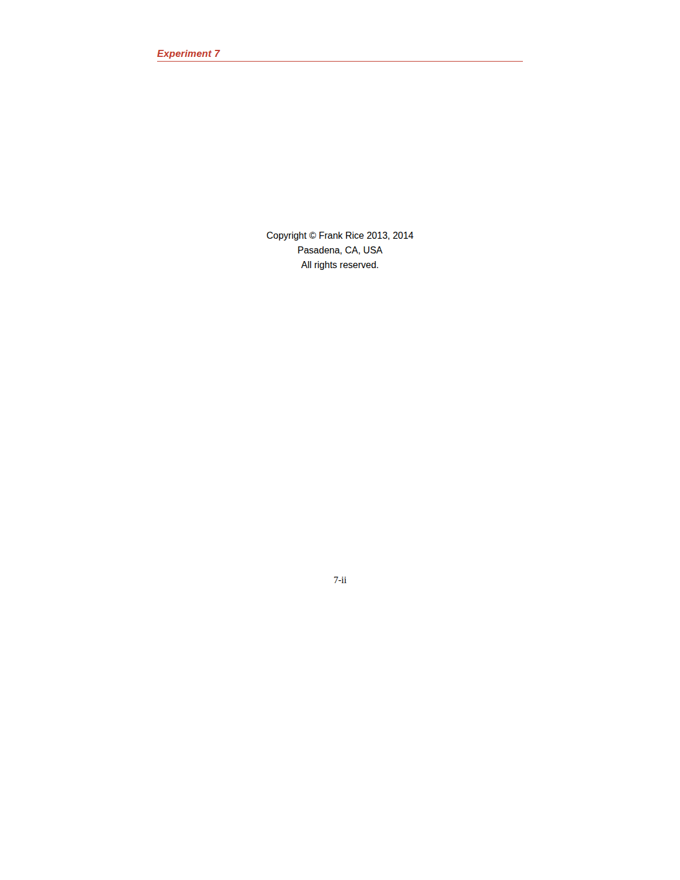Experiment 7
Copyright © Frank Rice 2013, 2014
Pasadena, CA, USA
All rights reserved.
7-ii